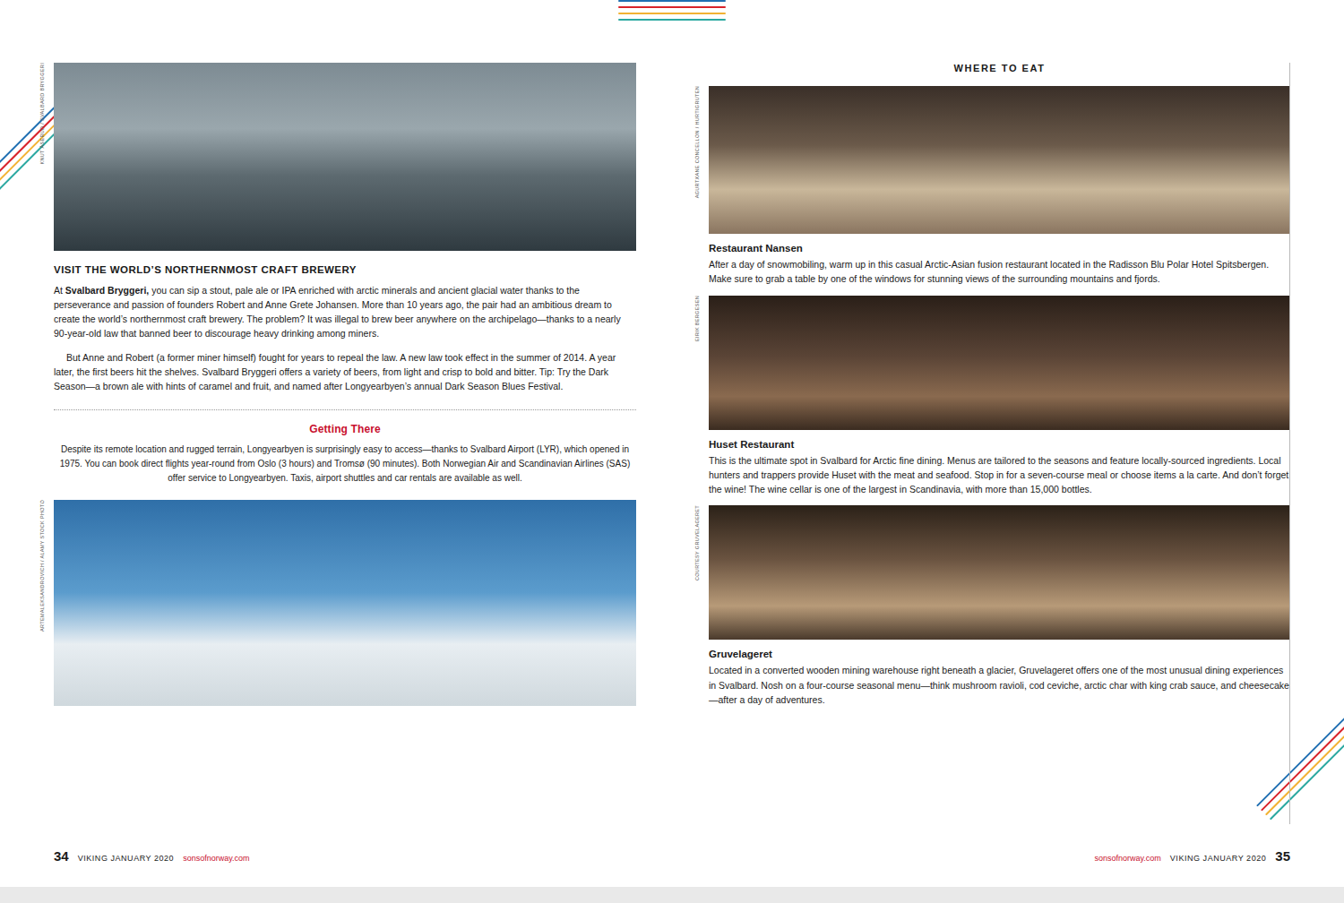Knut Åserud / Svalbard Bryggeri
Visit the World’s Northernmost Craft Brewery
At Svalbard Bryggeri, you can sip a stout, pale ale or IPA enriched with arctic minerals and ancient glacial water thanks to the perseverance and passion of founders Robert and Anne Grete Johansen. More than 10 years ago, the pair had an ambitious dream to create the world’s northernmost craft brewery. The problem? It was illegal to brew beer anywhere on the archipelago—thanks to a nearly 90-year-old law that banned beer to discourage heavy drinking among miners.
But Anne and Robert (a former miner himself) fought for years to repeal the law. A new law took effect in the summer of 2014. A year later, the first beers hit the shelves. Svalbard Bryggeri offers a variety of beers, from light and crisp to bold and bitter. Tip: Try the Dark Season—a brown ale with hints of caramel and fruit, and named after Longyearbyen’s annual Dark Season Blues Festival.
Getting There
Despite its remote location and rugged terrain, Longyearbyen is surprisingly easy to access—thanks to Svalbard Airport (LYR), which opened in 1975. You can book direct flights year-round from Oslo (3 hours) and Tromsø (90 minutes). Both Norwegian Air and Scandinavian Airlines (SAS) offer service to Longyearbyen. Taxis, airport shuttles and car rentals are available as well.
Artemaleksandrovich / Alamy Stock Photo
34 Viking January 2020 sonsofnorway.com
Where to Eat
Agurtxane Concellon / Hurtigruten
Restaurant Nansen
After a day of snowmobiling, warm up in this casual Arctic-Asian fusion restaurant located in the Radisson Blu Polar Hotel Spitsbergen. Make sure to grab a table by one of the windows for stunning views of the surrounding mountains and fjords.
Eirik Bergesen
Huset Restaurant
This is the ultimate spot in Svalbard for Arctic fine dining. Menus are tailored to the seasons and feature locally-sourced ingredients. Local hunters and trappers provide Huset with the meat and seafood. Stop in for a seven-course meal or choose items a la carte. And don’t forget the wine! The wine cellar is one of the largest in Scandinavia, with more than 15,000 bottles.
Courtesy Gruvelageret
Gruvelageret
Located in a converted wooden mining warehouse right beneath a glacier, Gruvelageret offers one of the most unusual dining experiences in Svalbard. Nosh on a four-course seasonal menu—think mushroom ravioli, cod ceviche, arctic char with king crab sauce, and cheesecake—after a day of adventures.
sonsofnorway.com Viking January 2020 35